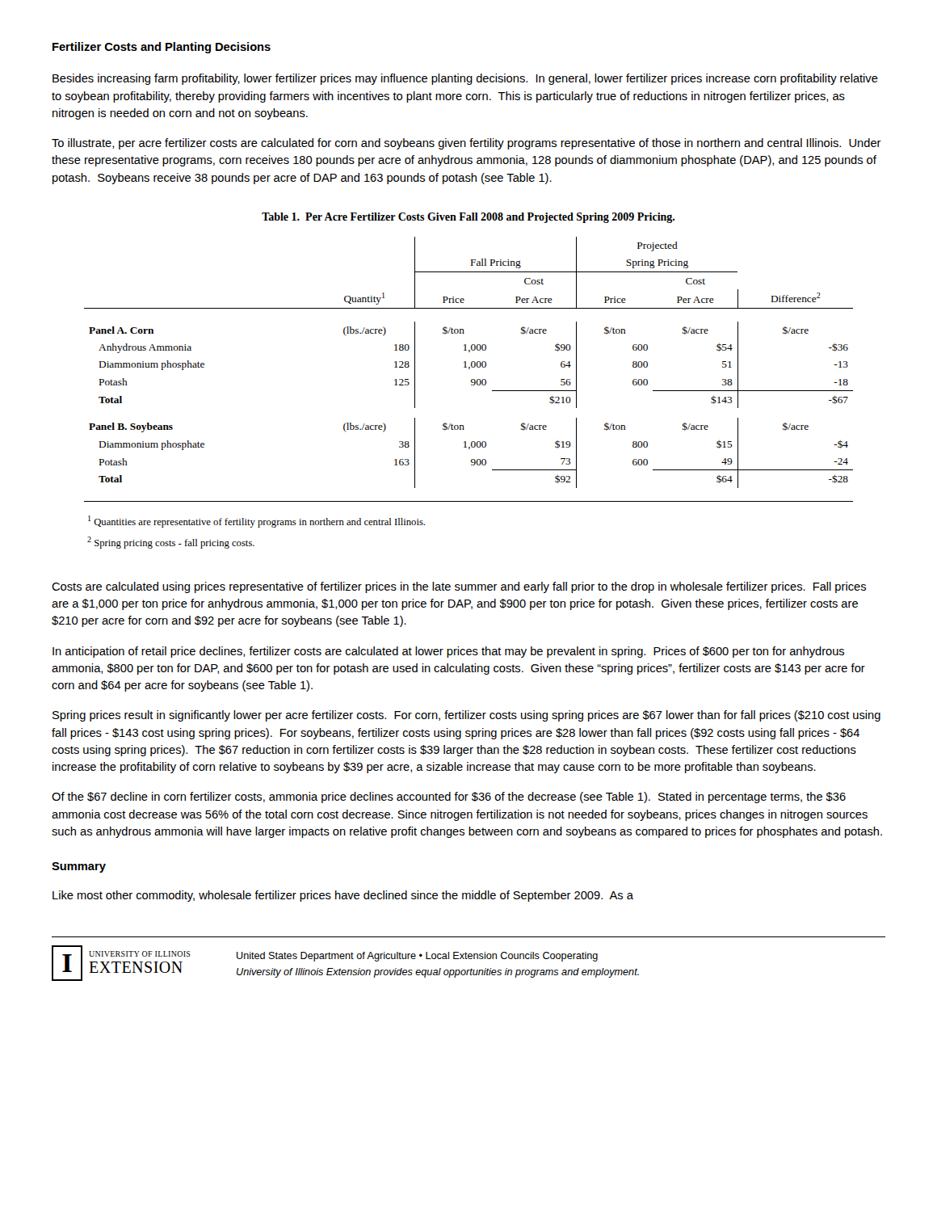Fertilizer Costs and Planting Decisions
Besides increasing farm profitability, lower fertilizer prices may influence planting decisions. In general, lower fertilizer prices increase corn profitability relative to soybean profitability, thereby providing farmers with incentives to plant more corn. This is particularly true of reductions in nitrogen fertilizer prices, as nitrogen is needed on corn and not on soybeans.
To illustrate, per acre fertilizer costs are calculated for corn and soybeans given fertility programs representative of those in northern and central Illinois. Under these representative programs, corn receives 180 pounds per acre of anhydrous ammonia, 128 pounds of diammonium phosphate (DAP), and 125 pounds of potash. Soybeans receive 38 pounds per acre of DAP and 163 pounds of potash (see Table 1).
Table 1. Per Acre Fertilizer Costs Given Fall 2008 and Projected Spring 2009 Pricing.
| | | | Projected | |
| | | Fall Pricing | Spring Pricing | |
| | | | Cost | | Cost | |
| | Quantity 1 | Price | Per Acre | Price | Per Acre | Difference 2 |
| Panel A. Corn | (lbs./acre) | $/ton | $/acre | $/ton | $/acre | $/acre |
| Anhydrous Ammonia | 180 | 1,000 | $90 | 600 | $54 | -$36 |
| Diammonium phosphate | 128 | 1,000 | 64 | 800 | 51 | -13 |
| Potash | 125 | 900 | 56 | 600 | 38 | -18 |
| Total | | | $210 | | $143 | -$67 |
| Panel B. Soybeans | (lbs./acre) | $/ton | $/acre | $/ton | $/acre | $/acre |
| Diammonium phosphate | 38 | 1,000 | $19 | 800 | $15 | -$4 |
| Potash | 163 | 900 | 73 | 600 | 49 | -24 |
| Total | | | $92 | | $64 | -$28 |
1 Quantities are representative of fertility programs in northern and central Illinois.
2 Spring pricing costs - fall pricing costs.
Costs are calculated using prices representative of fertilizer prices in the late summer and early fall prior to the drop in wholesale fertilizer prices. Fall prices are a $1,000 per ton price for anhydrous ammonia, $1,000 per ton price for DAP, and $900 per ton price for potash. Given these prices, fertilizer costs are $210 per acre for corn and $92 per acre for soybeans (see Table 1).
In anticipation of retail price declines, fertilizer costs are calculated at lower prices that may be prevalent in spring. Prices of $600 per ton for anhydrous ammonia, $800 per ton for DAP, and $600 per ton for potash are used in calculating costs. Given these “spring prices”, fertilizer costs are $143 per acre for corn and $64 per acre for soybeans (see Table 1).
Spring prices result in significantly lower per acre fertilizer costs. For corn, fertilizer costs using spring prices are $67 lower than for fall prices ($210 cost using fall prices - $143 cost using spring prices). For soybeans, fertilizer costs using spring prices are $28 lower than fall prices ($92 costs using fall prices - $64 costs using spring prices). The $67 reduction in corn fertilizer costs is $39 larger than the $28 reduction in soybean costs. These fertilizer cost reductions increase the profitability of corn relative to soybeans by $39 per acre, a sizable increase that may cause corn to be more profitable than soybeans.
Of the $67 decline in corn fertilizer costs, ammonia price declines accounted for $36 of the decrease (see Table 1). Stated in percentage terms, the $36 ammonia cost decrease was 56% of the total corn cost decrease. Since nitrogen fertilization is not needed for soybeans, prices changes in nitrogen sources such as anhydrous ammonia will have larger impacts on relative profit changes between corn and soybeans as compared to prices for phosphates and potash.
Summary
Like most other commodity, wholesale fertilizer prices have declined since the middle of September 2009. As a
I
UNIVERSITY OF ILLINOIS EXTENSION
United States Department of Agriculture • Local Extension Councils Cooperating
University of Illinois Extension provides equal opportunities in programs and employment.